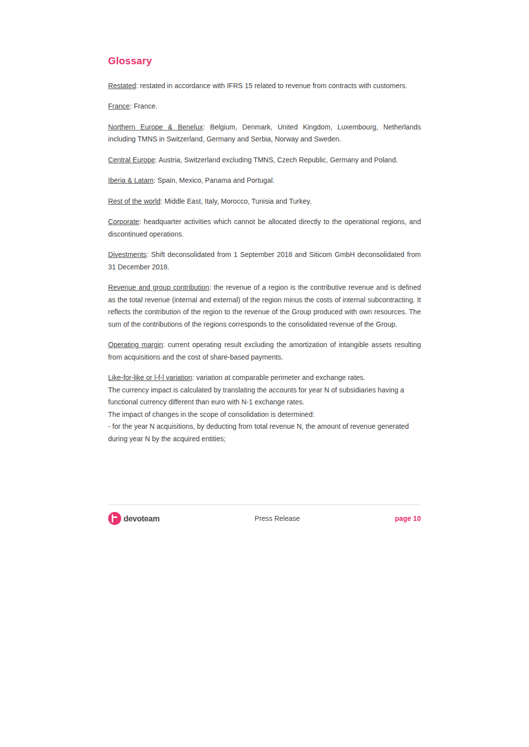Glossary
Restated: restated in accordance with IFRS 15 related to revenue from contracts with customers.
France: France.
Northern Europe & Benelux: Belgium, Denmark, United Kingdom, Luxembourg, Netherlands including TMNS in Switzerland, Germany and Serbia, Norway and Sweden.
Central Europe: Austria, Switzerland excluding TMNS, Czech Republic, Germany and Poland.
Iberia & Latam: Spain, Mexico, Panama and Portugal.
Rest of the world: Middle East, Italy, Morocco, Tunisia and Turkey.
Corporate: headquarter activities which cannot be allocated directly to the operational regions, and discontinued operations.
Divestments: Shift deconsolidated from 1 September 2018 and Siticom GmbH deconsolidated from 31 December 2018.
Revenue and group contribution: the revenue of a region is the contributive revenue and is defined as the total revenue (internal and external) of the region minus the costs of internal subcontracting. It reflects the contribution of the region to the revenue of the Group produced with own resources. The sum of the contributions of the regions corresponds to the consolidated revenue of the Group.
Operating margin: current operating result excluding the amortization of intangible assets resulting from acquisitions and the cost of share-based payments.
Like-for-like or l-f-l variation: variation at comparable perimeter and exchange rates.
The currency impact is calculated by translating the accounts for year N of subsidiaries having a functional currency different than euro with N-1 exchange rates.
The impact of changes in the scope of consolidation is determined:
- for the year N acquisitions, by deducting from total revenue N, the amount of revenue generated during year N by the acquired entities;
devoteam
Press Release
page 10